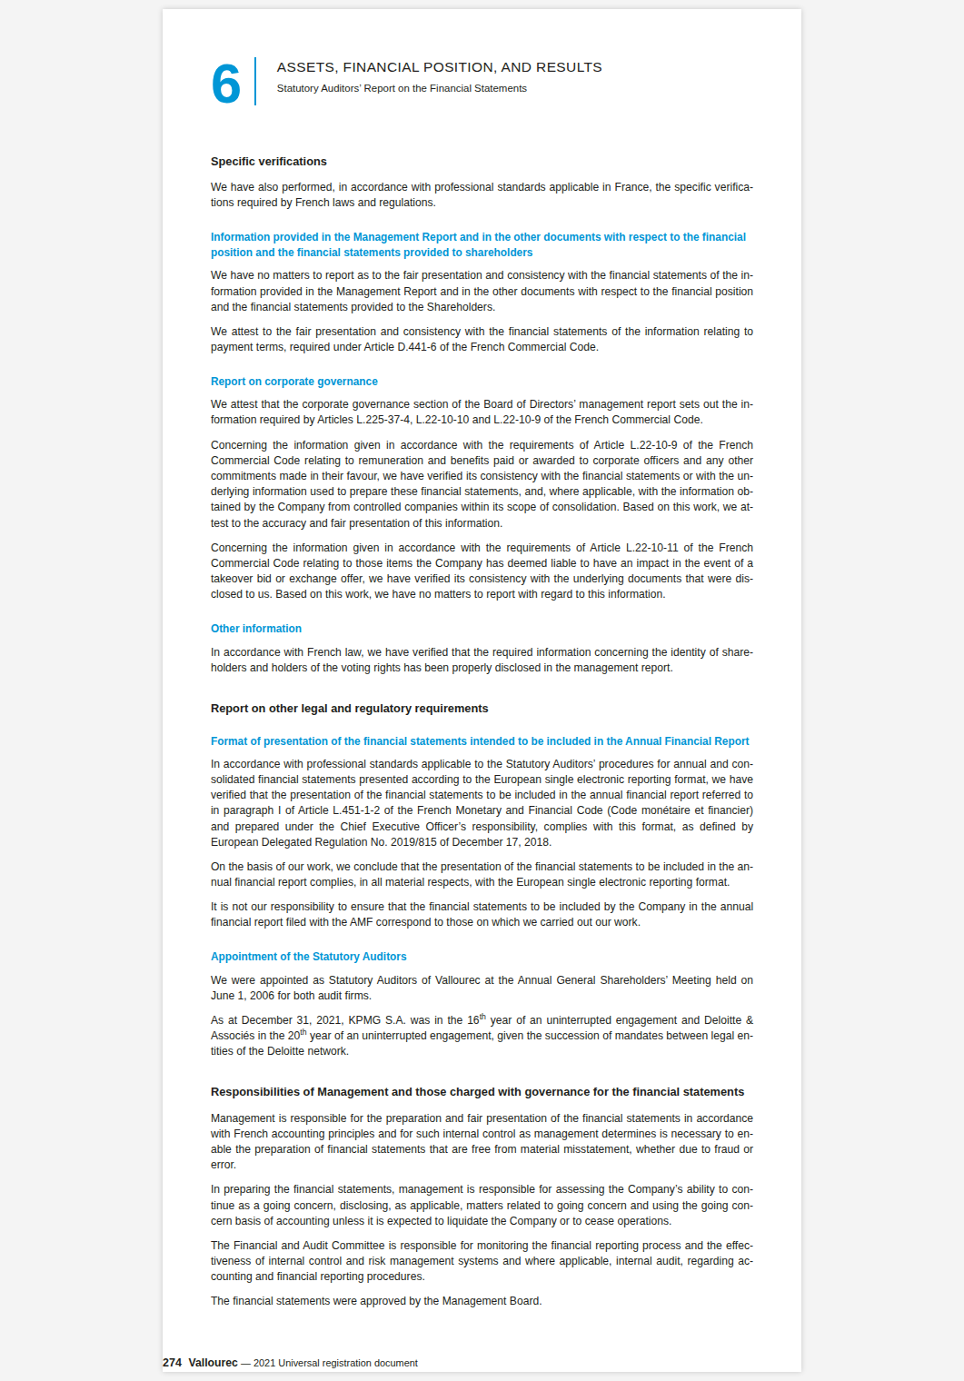6
Assets, Financial Position, and Results
Statutory Auditors’ Report on the Financial Statements
Specific verifications
We have also performed, in accordance with professional standards applicable in France, the specific verifications required by French laws and regulations.
Information provided in the Management Report and in the other documents with respect to the financial position and the financial statements provided to shareholders
We have no matters to report as to the fair presentation and consistency with the financial statements of the information provided in the Management Report and in the other documents with respect to the financial position and the financial statements provided to the Shareholders.
We attest to the fair presentation and consistency with the financial statements of the information relating to payment terms, required under Article D.441-6 of the French Commercial Code.
Report on corporate governance
We attest that the corporate governance section of the Board of Directors’ management report sets out the information required by Articles L.225-37-4, L.22-10-10 and L.22-10-9 of the French Commercial Code.
Concerning the information given in accordance with the requirements of Article L.22-10-9 of the French Commercial Code relating to remuneration and benefits paid or awarded to corporate officers and any other commitments made in their favour, we have verified its consistency with the financial statements or with the underlying information used to prepare these financial statements, and, where applicable, with the information obtained by the Company from controlled companies within its scope of consolidation. Based on this work, we attest to the accuracy and fair presentation of this information.
Concerning the information given in accordance with the requirements of Article L.22-10-11 of the French Commercial Code relating to those items the Company has deemed liable to have an impact in the event of a takeover bid or exchange offer, we have verified its consistency with the underlying documents that were disclosed to us. Based on this work, we have no matters to report with regard to this information.
Other information
In accordance with French law, we have verified that the required information concerning the identity of shareholders and holders of the voting rights has been properly disclosed in the management report.
Report on other legal and regulatory requirements
Format of presentation of the financial statements intended to be included in the Annual Financial Report
In accordance with professional standards applicable to the Statutory Auditors’ procedures for annual and consolidated financial statements presented according to the European single electronic reporting format, we have verified that the presentation of the financial statements to be included in the annual financial report referred to in paragraph I of Article L.451-1-2 of the French Monetary and Financial Code (Code monétaire et financier) and prepared under the Chief Executive Officer’s responsibility, complies with this format, as defined by European Delegated Regulation No. 2019/815 of December 17, 2018.
On the basis of our work, we conclude that the presentation of the financial statements to be included in the annual financial report complies, in all material respects, with the European single electronic reporting format.
It is not our responsibility to ensure that the financial statements to be included by the Company in the annual financial report filed with the AMF correspond to those on which we carried out our work.
Appointment of the Statutory Auditors
We were appointed as Statutory Auditors of Vallourec at the Annual General Shareholders’ Meeting held on June 1, 2006 for both audit firms.
As at December 31, 2021, KPMG S.A. was in the 16th year of an uninterrupted engagement and Deloitte & Associés in the 20th year of an uninterrupted engagement, given the succession of mandates between legal entities of the Deloitte network.
Responsibilities of Management and those charged with governance for the financial statements
Management is responsible for the preparation and fair presentation of the financial statements in accordance with French accounting principles and for such internal control as management determines is necessary to enable the preparation of financial statements that are free from material misstatement, whether due to fraud or error.
In preparing the financial statements, management is responsible for assessing the Company’s ability to continue as a going concern, disclosing, as applicable, matters related to going concern and using the going concern basis of accounting unless it is expected to liquidate the Company or to cease operations.
The Financial and Audit Committee is responsible for monitoring the financial reporting process and the effectiveness of internal control and risk management systems and where applicable, internal audit, regarding accounting and financial reporting procedures.
The financial statements were approved by the Management Board.
274 Vallourec — 2021 Universal registration document